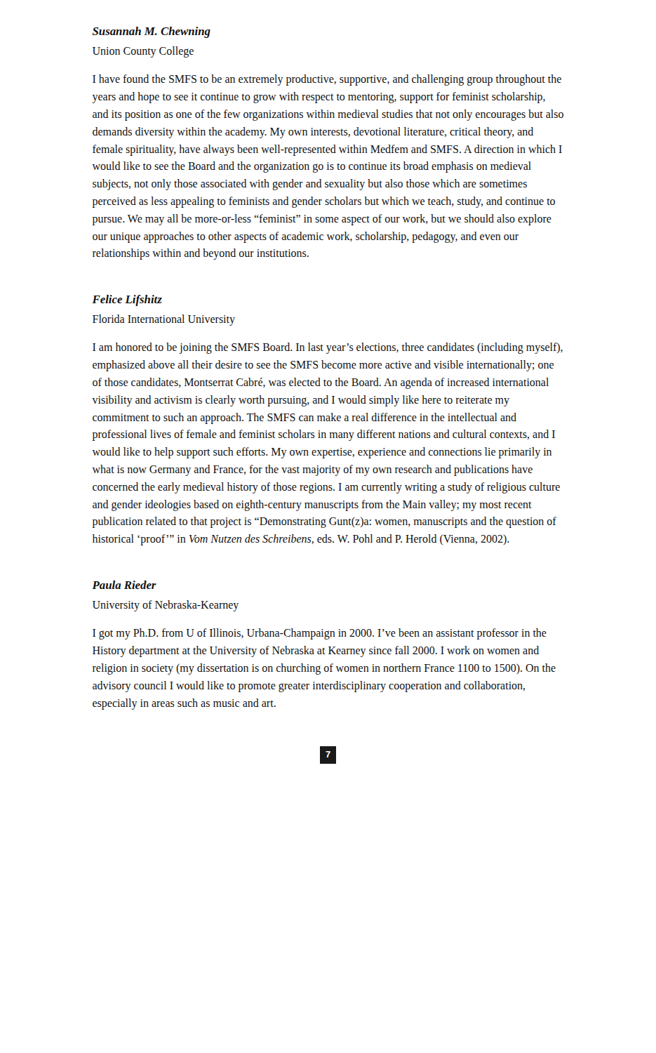Susannah M. Chewning
Union County College
I have found the SMFS to be an extremely productive, supportive, and challenging group throughout the years and hope to see it continue to grow with respect to mentoring, support for feminist scholarship, and its position as one of the few organizations within medieval studies that not only encourages but also demands diversity within the academy. My own interests, devotional literature, critical theory, and female spirituality, have always been well-represented within Medfem and SMFS. A direction in which I would like to see the Board and the organization go is to continue its broad emphasis on medieval subjects, not only those associated with gender and sexuality but also those which are sometimes perceived as less appealing to feminists and gender scholars but which we teach, study, and continue to pursue. We may all be more-or-less “feminist” in some aspect of our work, but we should also explore our unique approaches to other aspects of academic work, scholarship, pedagogy, and even our relationships within and beyond our institutions.
Felice Lifshitz
Florida International University
I am honored to be joining the SMFS Board. In last year’s elections, three candidates (including myself), emphasized above all their desire to see the SMFS become more active and visible internationally; one of those candidates, Montserrat Cabré, was elected to the Board. An agenda of increased international visibility and activism is clearly worth pursuing, and I would simply like here to reiterate my commitment to such an approach. The SMFS can make a real difference in the intellectual and professional lives of female and feminist scholars in many different nations and cultural contexts, and I would like to help support such efforts. My own expertise, experience and connections lie primarily in what is now Germany and France, for the vast majority of my own research and publications have concerned the early medieval history of those regions. I am currently writing a study of religious culture and gender ideologies based on eighth-century manuscripts from the Main valley; my most recent publication related to that project is “Demonstrating Gunt(z)a: women, manuscripts and the question of historical ‘proof’” in Vom Nutzen des Schreibens, eds. W. Pohl and P. Herold (Vienna, 2002).
Paula Rieder
University of Nebraska-Kearney
I got my Ph.D. from U of Illinois, Urbana-Champaign in 2000. I’ve been an assistant professor in the History department at the University of Nebraska at Kearney since fall 2000. I work on women and religion in society (my dissertation is on churching of women in northern France 1100 to 1500). On the advisory council I would like to promote greater interdisciplinary cooperation and collaboration, especially in areas such as music and art.
7